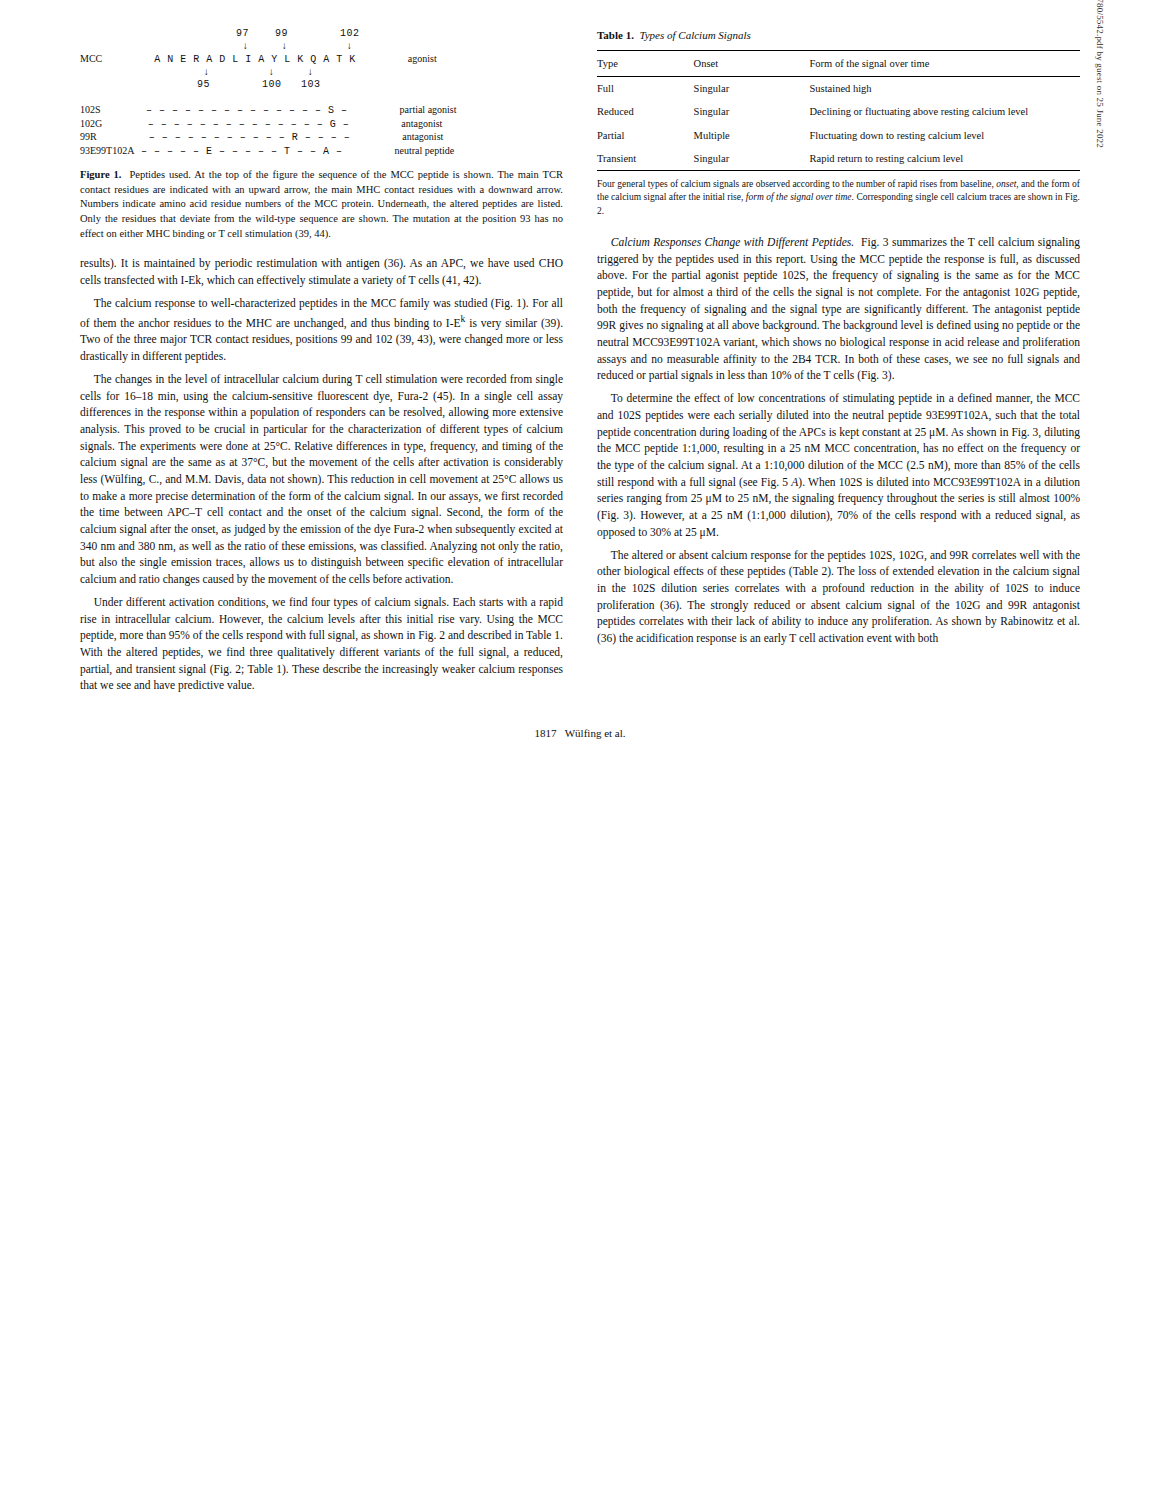Downloaded from http://rupress.org/jem/article-pdf/185/10/1109/780/5542.pdf by guest on 25 June 2022
97 99 102 ↓ ↓ ↓ MCC A N E R A D L I A Y L K Q A T K agonist ↓ ↓ ↓ 95 100 103 102S – – – – – – – – – – – – – – S – partial agonist 102G – – – – – – – – – – – – – – G – antagonist 99R – – – – – – – – – – – R – – – – antagonist 93E99T102A – – – – – E – – – – – T – – A – neutral peptide
Figure 1. Peptides used. At the top of the figure the sequence of the MCC peptide is shown. The main TCR contact residues are indicated with an upward arrow, the main MHC contact residues with a downward arrow. Numbers indicate amino acid residue numbers of the MCC protein. Underneath, the altered peptides are listed. Only the residues that deviate from the wild-type sequence are shown. The mutation at the position 93 has no effect on either MHC binding or T cell stimulation (39, 44).
results). It is maintained by periodic restimulation with antigen (36). As an APC, we have used CHO cells transfected with I-Ek, which can effectively stimulate a variety of T cells (41, 42).
The calcium response to well-characterized peptides in the MCC family was studied (Fig. 1). For all of them the anchor residues to the MHC are unchanged, and thus binding to I-Ek is very similar (39). Two of the three major TCR contact residues, positions 99 and 102 (39, 43), were changed more or less drastically in different peptides.
The changes in the level of intracellular calcium during T cell stimulation were recorded from single cells for 16–18 min, using the calcium-sensitive fluorescent dye, Fura-2 (45). In a single cell assay differences in the response within a population of responders can be resolved, allowing more extensive analysis. This proved to be crucial in particular for the characterization of different types of calcium signals. The experiments were done at 25°C. Relative differences in type, frequency, and timing of the calcium signal are the same as at 37°C, but the movement of the cells after activation is considerably less (Wülfing, C., and M.M. Davis, data not shown). This reduction in cell movement at 25°C allows us to make a more precise determination of the form of the calcium signal. In our assays, we first recorded the time between APC–T cell contact and the onset of the calcium signal. Second, the form of the calcium signal after the onset, as judged by the emission of the dye Fura-2 when subsequently excited at 340 nm and 380 nm, as well as the ratio of these emissions, was classified. Analyzing not only the ratio, but also the single emission traces, allows us to distinguish between specific elevation of intracellular calcium and ratio changes caused by the movement of the cells before activation.
Under different activation conditions, we find four types of calcium signals. Each starts with a rapid rise in intracellular calcium. However, the calcium levels after this initial rise vary. Using the MCC peptide, more than 95% of the cells respond with full signal, as shown in Fig. 2 and described in Table 1. With the altered peptides, we find three qualitatively different variants of the full signal, a reduced, partial, and transient signal (Fig. 2; Table 1). These describe the increasingly weaker calcium responses that we see and have predictive value.
Table 1. Types of Calcium Signals
| Type | Onset | Form of the signal over time |
| --- | --- | --- |
| Full | Singular | Sustained high |
| Reduced | Singular | Declining or fluctuating above resting calcium level |
| Partial | Multiple | Fluctuating down to resting calcium level |
| Transient | Singular | Rapid return to resting calcium level |
Four general types of calcium signals are observed according to the number of rapid rises from baseline, onset, and the form of the calcium signal after the initial rise, form of the signal over time. Corresponding single cell calcium traces are shown in Fig. 2.
Calcium Responses Change with Different Peptides. Fig. 3 summarizes the T cell calcium signaling triggered by the peptides used in this report. Using the MCC peptide the response is full, as discussed above. For the partial agonist peptide 102S, the frequency of signaling is the same as for the MCC peptide, but for almost a third of the cells the signal is not complete. For the antagonist 102G peptide, both the frequency of signaling and the signal type are significantly different. The antagonist peptide 99R gives no signaling at all above background. The background level is defined using no peptide or the neutral MCC93E99T102A variant, which shows no biological response in acid release and proliferation assays and no measurable affinity to the 2B4 TCR. In both of these cases, we see no full signals and reduced or partial signals in less than 10% of the T cells (Fig. 3).
To determine the effect of low concentrations of stimulating peptide in a defined manner, the MCC and 102S peptides were each serially diluted into the neutral peptide 93E99T102A, such that the total peptide concentration during loading of the APCs is kept constant at 25 μM. As shown in Fig. 3, diluting the MCC peptide 1:1,000, resulting in a 25 nM MCC concentration, has no effect on the frequency or the type of the calcium signal. At a 1:10,000 dilution of the MCC (2.5 nM), more than 85% of the cells still respond with a full signal (see Fig. 5 A). When 102S is diluted into MCC93E99T102A in a dilution series ranging from 25 μM to 25 nM, the signaling frequency throughout the series is still almost 100% (Fig. 3). However, at a 25 nM (1:1,000 dilution), 70% of the cells respond with a reduced signal, as opposed to 30% at 25 μM.
The altered or absent calcium response for the peptides 102S, 102G, and 99R correlates well with the other biological effects of these peptides (Table 2). The loss of extended elevation in the calcium signal in the 102S dilution series correlates with a profound reduction in the ability of 102S to induce proliferation (36). The strongly reduced or absent calcium signal of the 102G and 99R antagonist peptides correlates with their lack of ability to induce any proliferation. As shown by Rabinowitz et al. (36) the acidification response is an early T cell activation event with both
1817 Wülfing et al.